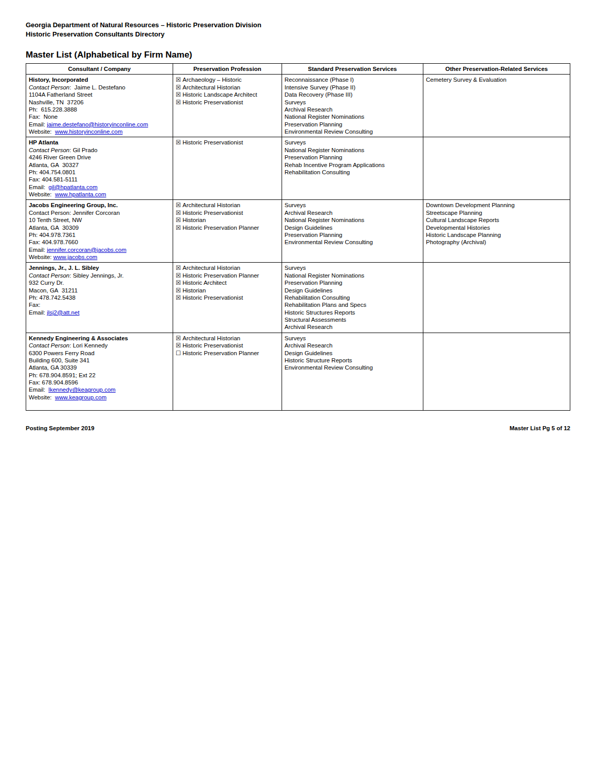Georgia Department of Natural Resources – Historic Preservation Division
Historic Preservation Consultants Directory
Master List (Alphabetical by Firm Name)
| Consultant / Company | Preservation Profession | Standard Preservation Services | Other Preservation-Related Services |
| --- | --- | --- | --- |
| History, Incorporated Contact Person : Jaime L. Destefano 1104A Fatherland Street Nashville, TN 37206 Ph: 615.228.3888 Fax: None Email: jaime.destefano@historyinconline.com Website: www.historyinconline.com | ☒ Archaeology – Historic ☒ Architectural Historian ☒ Historic Landscape Architect ☒ Historic Preservationist | Reconnaissance (Phase I) Intensive Survey (Phase II) Data Recovery (Phase III) Surveys Archival Research National Register Nominations Preservation Planning Environmental Review Consulting | Cemetery Survey & Evaluation |
| HP Atlanta Contact Person : Gil Prado 4246 River Green Drive Atlanta, GA 30327 Ph: 404.754.0801 Fax: 404.581-5111 Email: gil@hpatlanta.com Website: www.hpatlanta.com | ☒ Historic Preservationist | Surveys National Register Nominations Preservation Planning Rehab Incentive Program Applications Rehabilitation Consulting | |
| Jacobs Engineering Group, Inc. Contact Person: Jennifer Corcoran 10 Tenth Street, NW Atlanta, GA 30309 Ph: 404.978.7361 Fax: 404.978.7660 Email: jennifer.corcoran@jacobs.com Website: www.jacobs.com | ☒ Architectural Historian ☒ Historic Preservationist ☒ Historian ☒ Historic Preservation Planner | Surveys Archival Research National Register Nominations Design Guidelines Preservation Planning Environmental Review Consulting | Downtown Development Planning Streetscape Planning Cultural Landscape Reports Developmental Histories Historic Landscape Planning Photography (Archival) |
| Jennings, Jr., J. L. Sibley Contact Person : Sibley Jennings, Jr. 932 Curry Dr. Macon, GA 31211 Ph: 478.742.5438 Fax: Email: jlsj2@att.net | ☒ Architectural Historian ☒ Historic Preservation Planner ☒ Historic Architect ☒ Historian ☒ Historic Preservationist | Surveys National Register Nominations Preservation Planning Design Guidelines Rehabilitation Consulting Rehabilitation Plans and Specs Historic Structures Reports Structural Assessments Archival Research | |
| Kennedy Engineering & Associates Contact Person : Lori Kennedy 6300 Powers Ferry Road Building 600, Suite 341 Atlanta, GA 30339 Ph: 678.904.8591; Ext 22 Fax: 678.904.8596 Email: lkennedy@keagroup.com Website: www.keagroup.com | ☒ Architectural Historian ☒ Historic Preservationist ☐ Historic Preservation Planner | Surveys Archival Research Design Guidelines Historic Structure Reports Environmental Review Consulting | |
Posting September 2019 Master List Pg 5 of 12